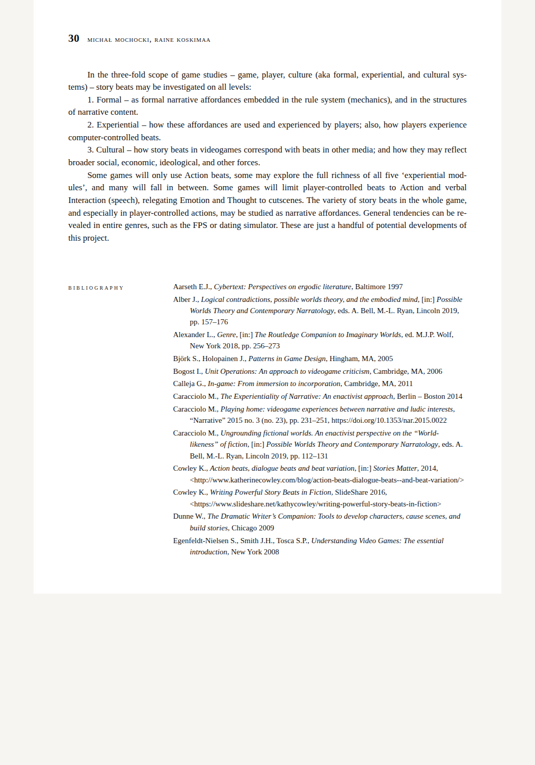30 Michał Mochocki, Raine Koskimaa
In the three-fold scope of game studies – game, player, culture (aka formal, experiential, and cultural systems) – story beats may be investigated on all levels:
1. Formal – as formal narrative affordances embedded in the rule system (mechanics), and in the structures of narrative content.
2. Experiential – how these affordances are used and experienced by players; also, how players experience computer-controlled beats.
3. Cultural – how story beats in videogames correspond with beats in other media; and how they may reflect broader social, economic, ideological, and other forces.
Some games will only use Action beats, some may explore the full richness of all five ‘experiential modules’, and many will fall in between. Some games will limit player-controlled beats to Action and verbal Interaction (speech), relegating Emotion and Thought to cutscenes. The variety of story beats in the whole game, and especially in player-controlled actions, may be studied as narrative affordances. General tendencies can be revealed in entire genres, such as the FPS or dating simulator. These are just a handful of potential developments of this project.
Bibliography
Aarseth E.J., Cybertext: Perspectives on ergodic literature, Baltimore 1997
Alber J., Logical contradictions, possible worlds theory, and the embodied mind, [in:] Possible Worlds Theory and Contemporary Narratology, eds. A. Bell, M.-L. Ryan, Lincoln 2019, pp. 157–176
Alexander L., Genre, [in:] The Routledge Companion to Imaginary Worlds, ed. M.J.P. Wolf, New York 2018, pp. 256–273
Björk S., Holopainen J., Patterns in Game Design, Hingham, MA, 2005
Bogost I., Unit Operations: An approach to videogame criticism, Cambridge, MA, 2006
Calleja G., In-game: From immersion to incorporation, Cambridge, MA, 2011
Caracciolo M., The Experientiality of Narrative: An enactivist approach, Berlin – Boston 2014
Caracciolo M., Playing home: videogame experiences between narrative and ludic interests, “Narrative” 2015 no. 3 (no. 23), pp. 231–251, https://doi.org/10.1353/nar.2015.0022
Caracciolo M., Ungrounding fictional worlds. An enactivist perspective on the “World-likeness” of fiction, [in:] Possible Worlds Theory and Contemporary Narratology, eds. A. Bell, M.-L. Ryan, Lincoln 2019, pp. 112–131
Cowley K., Action beats, dialogue beats and beat variation, [in:] Stories Matter, 2014, <http://www.katherinecowley.com/blog/action-beats-dialogue-beats--and-beat-variation/>
Cowley K., Writing Powerful Story Beats in Fiction, SlideShare 2016, <https://www.slideshare.net/kathycowley/writing-powerful-story-beats-in-fiction>
Dunne W., The Dramatic Writer’s Companion: Tools to develop characters, cause scenes, and build stories, Chicago 2009
Egenfeldt-Nielsen S., Smith J.H., Tosca S.P., Understanding Video Games: The essential introduction, New York 2008